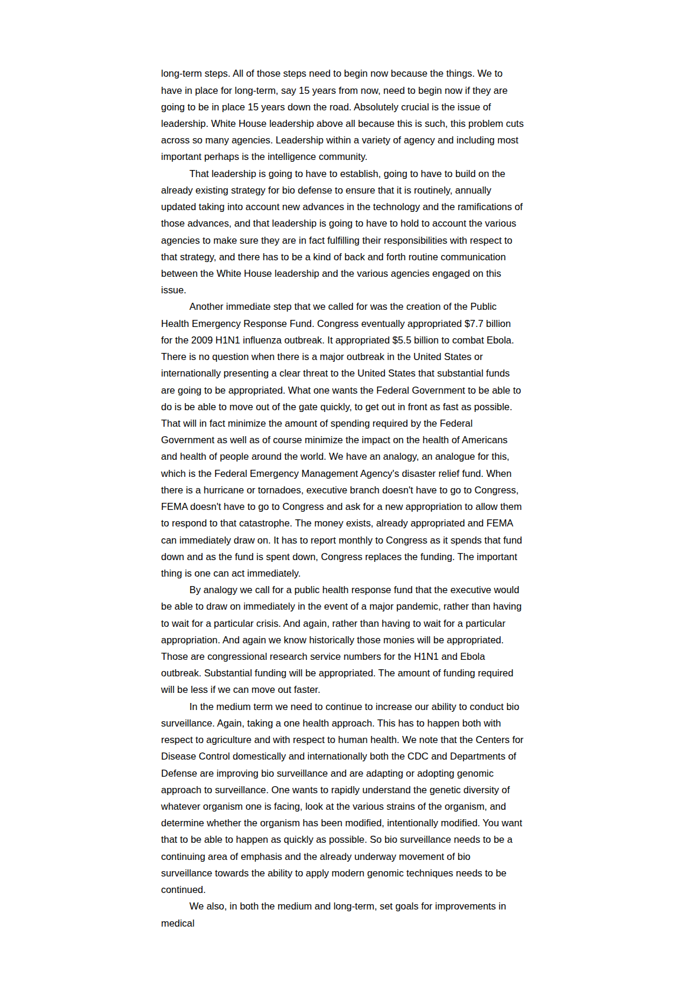long-term steps. All of those steps need to begin now because the things. We to have in place for long-term, say 15 years from now, need to begin now if they are going to be in place 15 years down the road. Absolutely crucial is the issue of leadership. White House leadership above all because this is such, this problem cuts across so many agencies. Leadership within a variety of agency and including most important perhaps is the intelligence community.
That leadership is going to have to establish, going to have to build on the already existing strategy for bio defense to ensure that it is routinely, annually updated taking into account new advances in the technology and the ramifications of those advances, and that leadership is going to have to hold to account the various agencies to make sure they are in fact fulfilling their responsibilities with respect to that strategy, and there has to be a kind of back and forth routine communication between the White House leadership and the various agencies engaged on this issue.
Another immediate step that we called for was the creation of the Public Health Emergency Response Fund. Congress eventually appropriated $7.7 billion for the 2009 H1N1 influenza outbreak. It appropriated $5.5 billion to combat Ebola. There is no question when there is a major outbreak in the United States or internationally presenting a clear threat to the United States that substantial funds are going to be appropriated. What one wants the Federal Government to be able to do is be able to move out of the gate quickly, to get out in front as fast as possible. That will in fact minimize the amount of spending required by the Federal Government as well as of course minimize the impact on the health of Americans and health of people around the world. We have an analogy, an analogue for this, which is the Federal Emergency Management Agency's disaster relief fund. When there is a hurricane or tornadoes, executive branch doesn't have to go to Congress, FEMA doesn't have to go to Congress and ask for a new appropriation to allow them to respond to that catastrophe. The money exists, already appropriated and FEMA can immediately draw on. It has to report monthly to Congress as it spends that fund down and as the fund is spent down, Congress replaces the funding. The important thing is one can act immediately.
By analogy we call for a public health response fund that the executive would be able to draw on immediately in the event of a major pandemic, rather than having to wait for a particular crisis. And again, rather than having to wait for a particular appropriation. And again we know historically those monies will be appropriated. Those are congressional research service numbers for the H1N1 and Ebola outbreak. Substantial funding will be appropriated. The amount of funding required will be less if we can move out faster.
In the medium term we need to continue to increase our ability to conduct bio surveillance. Again, taking a one health approach. This has to happen both with respect to agriculture and with respect to human health. We note that the Centers for Disease Control domestically and internationally both the CDC and Departments of Defense are improving bio surveillance and are adapting or adopting genomic approach to surveillance. One wants to rapidly understand the genetic diversity of whatever organism one is facing, look at the various strains of the organism, and determine whether the organism has been modified, intentionally modified. You want that to be able to happen as quickly as possible. So bio surveillance needs to be a continuing area of emphasis and the already underway movement of bio surveillance towards the ability to apply modern genomic techniques needs to be continued.
We also, in both the medium and long-term, set goals for improvements in medical